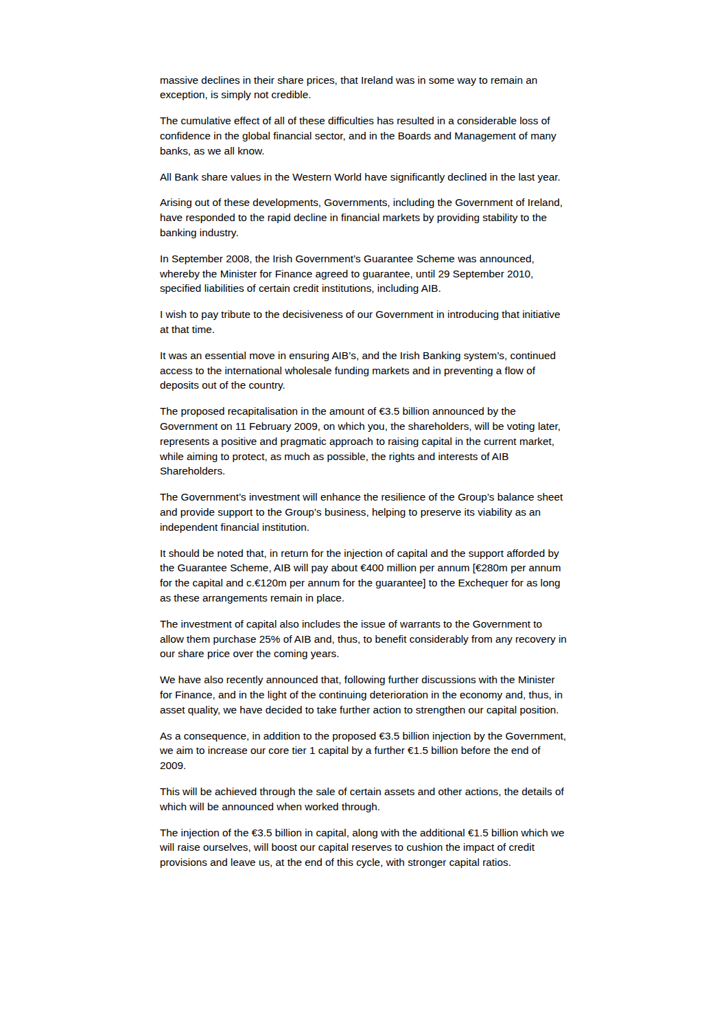massive declines in their share prices, that Ireland was in some way to remain an exception, is simply not credible.
The cumulative effect of all of these difficulties has resulted in a considerable loss of confidence in the global financial sector, and in the Boards and Management of many banks, as we all know.
All Bank share values in the Western World have significantly declined in the last year.
Arising out of these developments, Governments, including the Government of Ireland, have responded to the rapid decline in financial markets by providing stability to the banking industry.
In September 2008, the Irish Government’s Guarantee Scheme was announced, whereby the Minister for Finance agreed to guarantee, until 29 September 2010, specified liabilities of certain credit institutions, including AIB.
I wish to pay tribute to the decisiveness of our Government in introducing that initiative at that time.
It was an essential move in ensuring AIB’s, and the Irish Banking system’s, continued access to the international wholesale funding markets and in preventing a flow of deposits out of the country.
The proposed recapitalisation in the amount of €3.5 billion announced by the Government on 11 February 2009, on which you, the shareholders, will be voting later, represents a positive and pragmatic approach to raising capital in the current market, while aiming to protect, as much as possible, the rights and interests of AIB Shareholders.
The Government’s investment will enhance the resilience of the Group’s balance sheet and provide support to the Group’s business, helping to preserve its viability as an independent financial institution.
It should be noted that, in return for the injection of capital and the support afforded by the Guarantee Scheme, AIB will pay about €400 million per annum [€280m per annum for the capital and c.€120m per annum for the guarantee] to the Exchequer for as long as these arrangements remain in place.
The investment of capital also includes the issue of warrants to the Government to allow them purchase 25% of AIB and, thus, to benefit considerably from any recovery in our share price over the coming years.
We have also recently announced that, following further discussions with the Minister for Finance, and in the light of the continuing deterioration in the economy and, thus, in asset quality, we have decided to take further action to strengthen our capital position.
As a consequence, in addition to the proposed €3.5 billion injection by the Government, we aim to increase our core tier 1 capital by a further €1.5 billion before the end of 2009.
This will be achieved through the sale of certain assets and other actions, the details of which will be announced when worked through.
The injection of the €3.5 billion in capital, along with the additional €1.5 billion which we will raise ourselves, will boost our capital reserves to cushion the impact of credit provisions and leave us, at the end of this cycle, with stronger capital ratios.